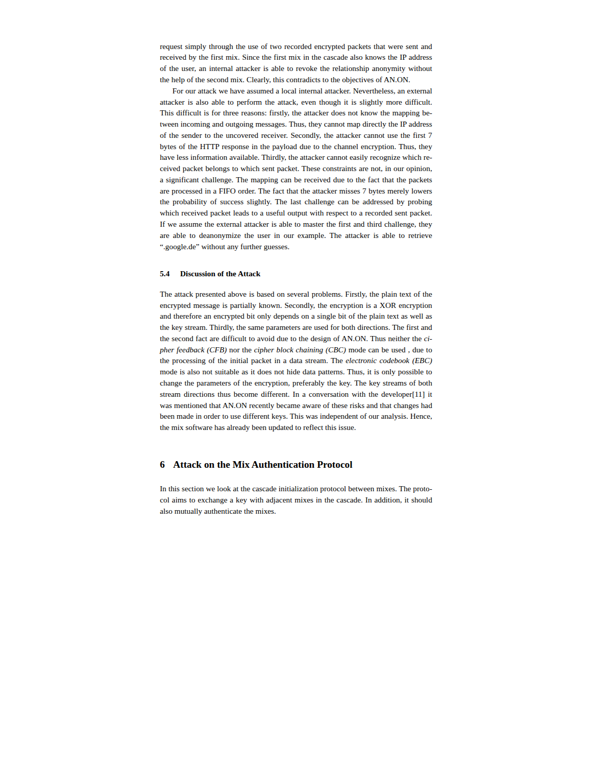request simply through the use of two recorded encrypted packets that were sent and received by the first mix. Since the first mix in the cascade also knows the IP address of the user, an internal attacker is able to revoke the relationship anonymity without the help of the second mix. Clearly, this contradicts to the objectives of AN.ON.
For our attack we have assumed a local internal attacker. Nevertheless, an external attacker is also able to perform the attack, even though it is slightly more difficult. This difficult is for three reasons: firstly, the attacker does not know the mapping between incoming and outgoing messages. Thus, they cannot map directly the IP address of the sender to the uncovered receiver. Secondly, the attacker cannot use the first 7 bytes of the HTTP response in the payload due to the channel encryption. Thus, they have less information available. Thirdly, the attacker cannot easily recognize which received packet belongs to which sent packet. These constraints are not, in our opinion, a significant challenge. The mapping can be received due to the fact that the packets are processed in a FIFO order. The fact that the attacker misses 7 bytes merely lowers the probability of success slightly. The last challenge can be addressed by probing which received packet leads to a useful output with respect to a recorded sent packet. If we assume the external attacker is able to master the first and third challenge, they are able to deanonymize the user in our example. The attacker is able to retrieve “.google.de” without any further guesses.
5.4 Discussion of the Attack
The attack presented above is based on several problems. Firstly, the plain text of the encrypted message is partially known. Secondly, the encryption is a XOR encryption and therefore an encrypted bit only depends on a single bit of the plain text as well as the key stream. Thirdly, the same parameters are used for both directions. The first and the second fact are difficult to avoid due to the design of AN.ON. Thus neither the cipher feedback (CFB) nor the cipher block chaining (CBC) mode can be used , due to the processing of the initial packet in a data stream. The electronic codebook (EBC) mode is also not suitable as it does not hide data patterns. Thus, it is only possible to change the parameters of the encryption, preferably the key. The key streams of both stream directions thus become different. In a conversation with the developer[11] it was mentioned that AN.ON recently became aware of these risks and that changes had been made in order to use different keys. This was independent of our analysis. Hence, the mix software has already been updated to reflect this issue.
6 Attack on the Mix Authentication Protocol
In this section we look at the cascade initialization protocol between mixes. The protocol aims to exchange a key with adjacent mixes in the cascade. In addition, it should also mutually authenticate the mixes.